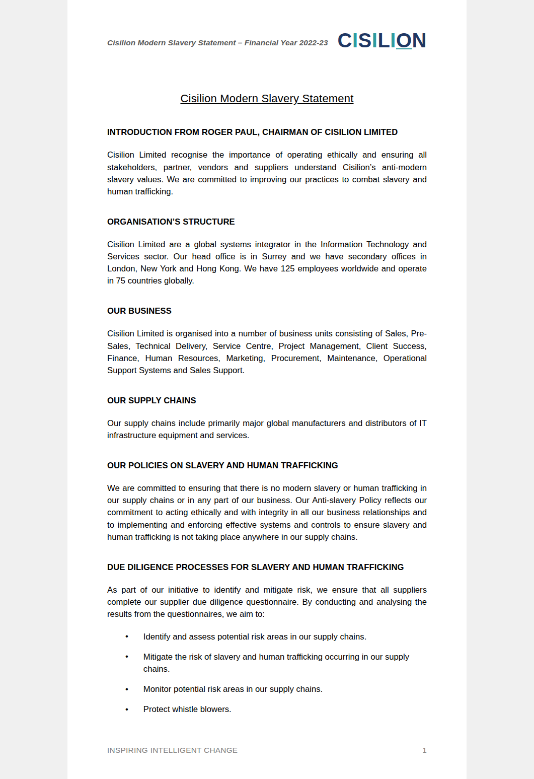Cisilion Modern Slavery Statement – Financial Year 2022-23
CISILION
Cisilion Modern Slavery Statement
INTRODUCTION FROM ROGER PAUL, CHAIRMAN OF CISILION LIMITED
Cisilion Limited recognise the importance of operating ethically and ensuring all stakeholders, partner, vendors and suppliers understand Cisilion’s anti-modern slavery values. We are committed to improving our practices to combat slavery and human trafficking.
ORGANISATION’S STRUCTURE
Cisilion Limited are a global systems integrator in the Information Technology and Services sector. Our head office is in Surrey and we have secondary offices in London, New York and Hong Kong. We have 125 employees worldwide and operate in 75 countries globally.
OUR BUSINESS
Cisilion Limited is organised into a number of business units consisting of Sales, Pre-Sales, Technical Delivery, Service Centre, Project Management, Client Success, Finance, Human Resources, Marketing, Procurement, Maintenance, Operational Support Systems and Sales Support.
OUR SUPPLY CHAINS
Our supply chains include primarily major global manufacturers and distributors of IT infrastructure equipment and services.
OUR POLICIES ON SLAVERY AND HUMAN TRAFFICKING
We are committed to ensuring that there is no modern slavery or human trafficking in our supply chains or in any part of our business. Our Anti-slavery Policy reflects our commitment to acting ethically and with integrity in all our business relationships and to implementing and enforcing effective systems and controls to ensure slavery and human trafficking is not taking place anywhere in our supply chains.
DUE DILIGENCE PROCESSES FOR SLAVERY AND HUMAN TRAFFICKING
As part of our initiative to identify and mitigate risk, we ensure that all suppliers complete our supplier due diligence questionnaire. By conducting and analysing the results from the questionnaires, we aim to:
Identify and assess potential risk areas in our supply chains.
Mitigate the risk of slavery and human trafficking occurring in our supply chains.
Monitor potential risk areas in our supply chains.
Protect whistle blowers.
INSPIRING INTELLIGENT CHANGE 1